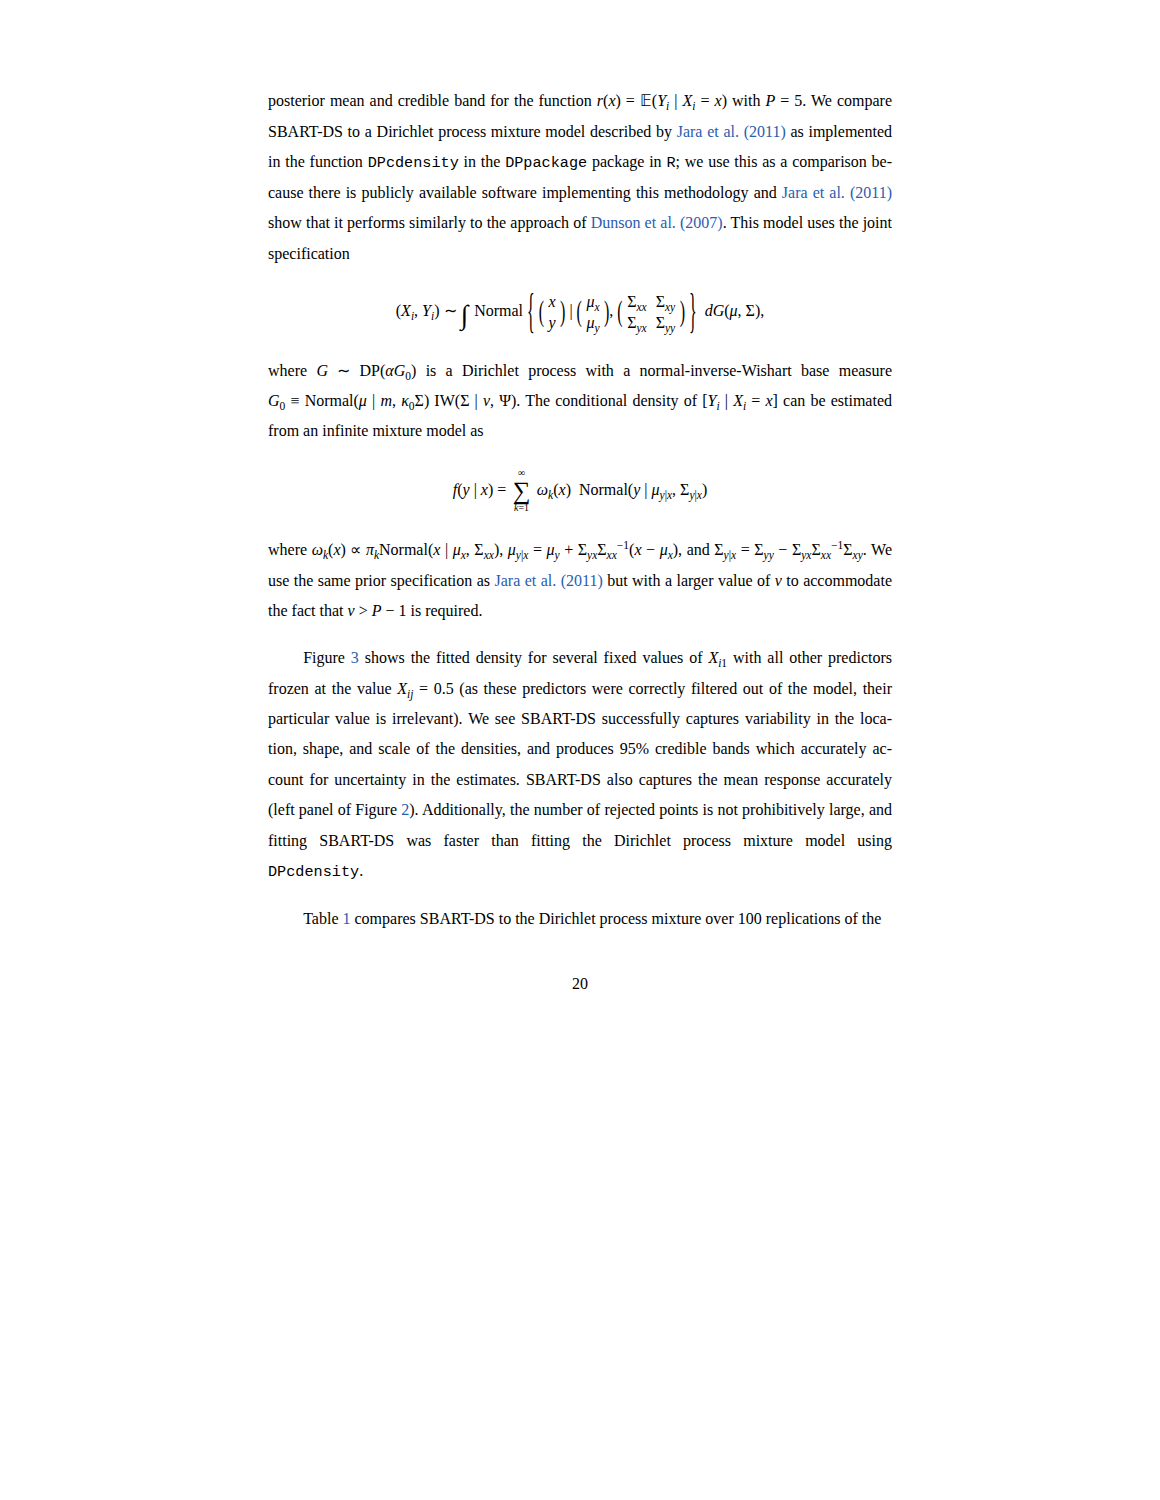posterior mean and credible band for the function r(x) = 𝔼(Yi | Xi = x) with P = 5. We compare SBART-DS to a Dirichlet process mixture model described by Jara et al. (2011) as implemented in the function DPcdensity in the DPpackage package in R; we use this as a comparison because there is publicly available software implementing this methodology and Jara et al. (2011) show that it performs similarly to the approach of Dunson et al. (2007). This model uses the joint specification
(Xi, Yi) ∼ ∫ Normal { (
| x |
| y |
) | (
| μ x |
| μ y |
), (
| Σ xx | Σ xy |
| Σ yx | Σ yy |
) } dG(μ, Σ),
where G ∼ DP(αG0) is a Dirichlet process with a normal-inverse-Wishart base measure G0 ≡ Normal(μ | m, κ0Σ) IW(Σ | ν, Ψ). The conditional density of [Yi | Xi = x] can be estimated from an infinite mixture model as
f(y | x) = ∞∑k=1 ωk(x) Normal(y | μy|x, Σy|x)
where ωk(x) ∝ πkNormal(x | μx, Σxx), μy|x = μy + ΣyxΣxx−1(x − μx), and Σy|x = Σyy − ΣyxΣxx−1Σxy. We use the same prior specification as Jara et al. (2011) but with a larger value of ν to accommodate the fact that ν > P − 1 is required.
Figure 3 shows the fitted density for several fixed values of Xi1 with all other predictors frozen at the value Xij = 0.5 (as these predictors were correctly filtered out of the model, their particular value is irrelevant). We see SBART-DS successfully captures variability in the location, shape, and scale of the densities, and produces 95% credible bands which accurately account for uncertainty in the estimates. SBART-DS also captures the mean response accurately (left panel of Figure 2). Additionally, the number of rejected points is not prohibitively large, and fitting SBART-DS was faster than fitting the Dirichlet process mixture model using DPcdensity.
Table 1 compares SBART-DS to the Dirichlet process mixture over 100 replications of the
20